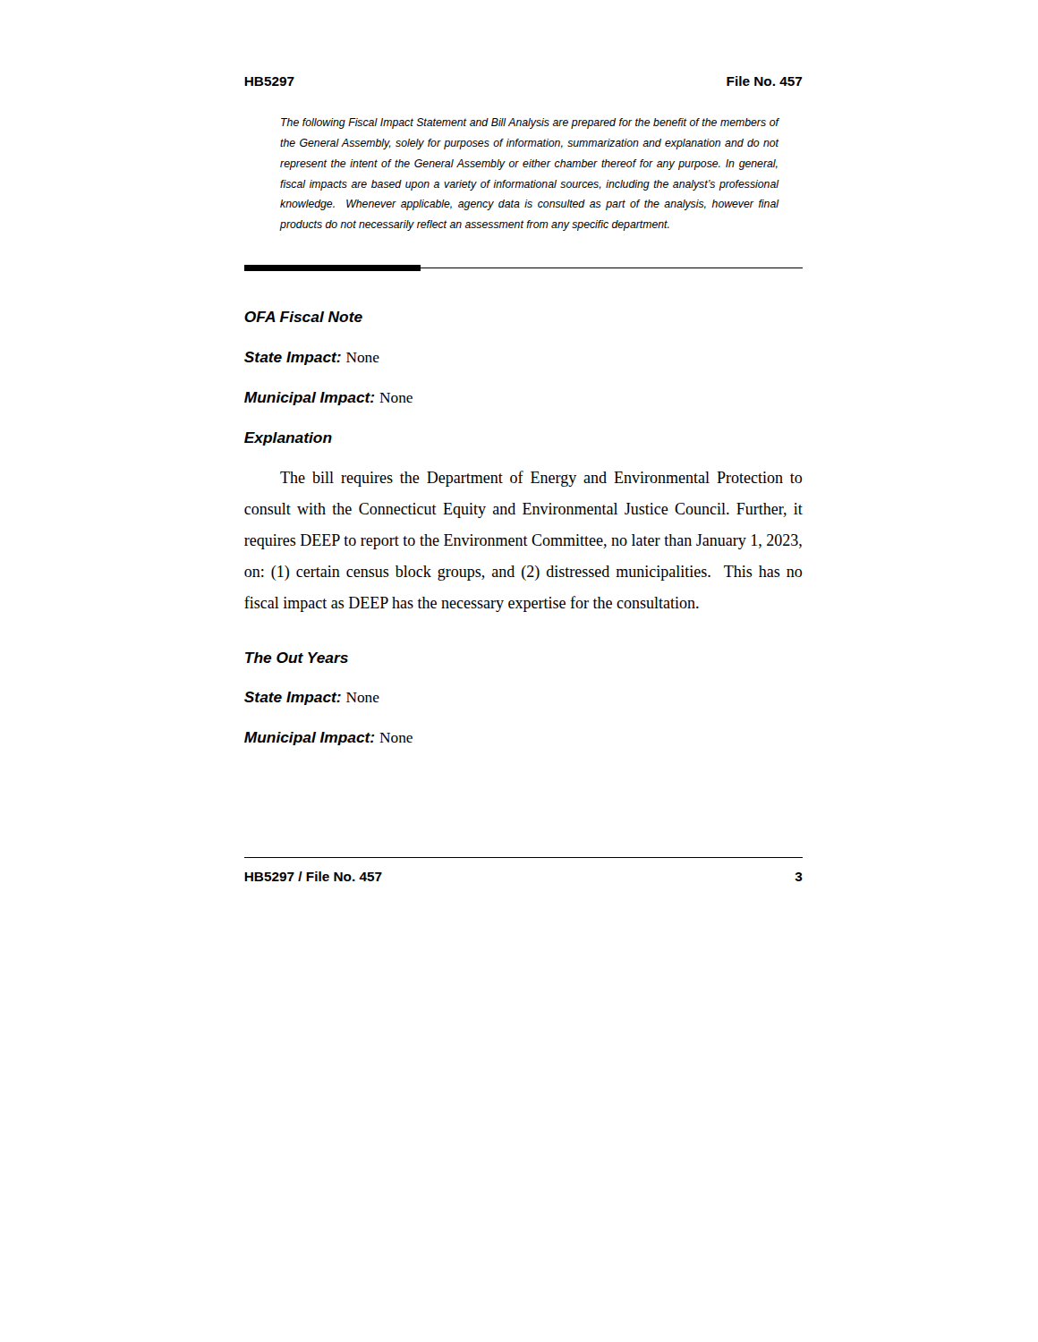HB5297 File No. 457
The following Fiscal Impact Statement and Bill Analysis are prepared for the benefit of the members of the General Assembly, solely for purposes of information, summarization and explanation and do not represent the intent of the General Assembly or either chamber thereof for any purpose. In general, fiscal impacts are based upon a variety of informational sources, including the analyst’s professional knowledge. Whenever applicable, agency data is consulted as part of the analysis, however final products do not necessarily reflect an assessment from any specific department.
OFA Fiscal Note
State Impact: None
Municipal Impact: None
Explanation
The bill requires the Department of Energy and Environmental Protection to consult with the Connecticut Equity and Environmental Justice Council. Further, it requires DEEP to report to the Environment Committee, no later than January 1, 2023, on: (1) certain census block groups, and (2) distressed municipalities. This has no fiscal impact as DEEP has the necessary expertise for the consultation.
The Out Years
State Impact: None
Municipal Impact: None
HB5297 / File No. 457 3